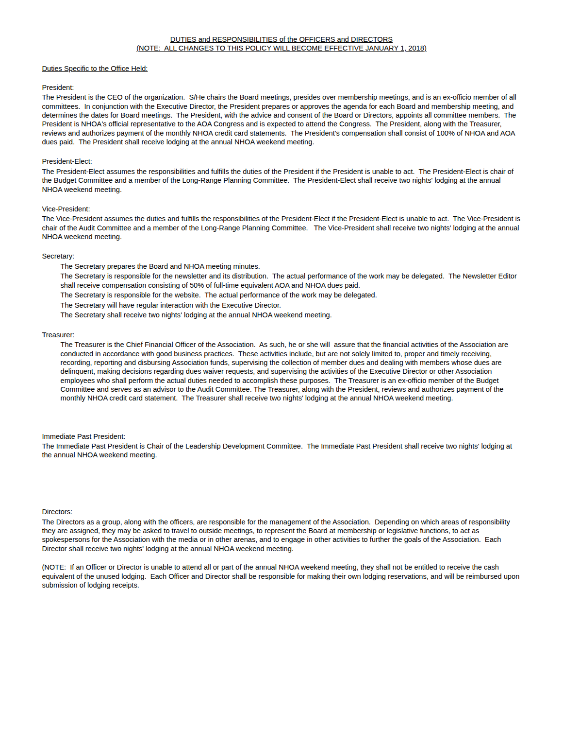DUTIES and RESPONSIBILITIES of the OFFICERS and DIRECTORS (NOTE: ALL CHANGES TO THIS POLICY WILL BECOME EFFECTIVE JANUARY 1, 2018)
Duties Specific to the Office Held:
President:
The President is the CEO of the organization. S/He chairs the Board meetings, presides over membership meetings, and is an ex-officio member of all committees. In conjunction with the Executive Director, the President prepares or approves the agenda for each Board and membership meeting, and determines the dates for Board meetings. The President, with the advice and consent of the Board or Directors, appoints all committee members. The President is NHOA's official representative to the AOA Congress and is expected to attend the Congress. The President, along with the Treasurer, reviews and authorizes payment of the monthly NHOA credit card statements. The President's compensation shall consist of 100% of NHOA and AOA dues paid. The President shall receive lodging at the annual NHOA weekend meeting.
President-Elect:
The President-Elect assumes the responsibilities and fulfills the duties of the President if the President is unable to act. The President-Elect is chair of the Budget Committee and a member of the Long-Range Planning Committee. The President-Elect shall receive two nights' lodging at the annual NHOA weekend meeting.
Vice-President:
The Vice-President assumes the duties and fulfills the responsibilities of the President-Elect if the President-Elect is unable to act. The Vice-President is chair of the Audit Committee and a member of the Long-Range Planning Committee. The Vice-President shall receive two nights' lodging at the annual NHOA weekend meeting.
Secretary:
The Secretary prepares the Board and NHOA meeting minutes.
The Secretary is responsible for the newsletter and its distribution. The actual performance of the work may be delegated. The Newsletter Editor shall receive compensation consisting of 50% of full-time equivalent AOA and NHOA dues paid.
The Secretary is responsible for the website. The actual performance of the work may be delegated.
The Secretary will have regular interaction with the Executive Director.
The Secretary shall receive two nights' lodging at the annual NHOA weekend meeting.
Treasurer:
The Treasurer is the Chief Financial Officer of the Association. As such, he or she will assure that the financial activities of the Association are conducted in accordance with good business practices. These activities include, but are not solely limited to, proper and timely receiving, recording, reporting and disbursing Association funds, supervising the collection of member dues and dealing with members whose dues are delinquent, making decisions regarding dues waiver requests, and supervising the activities of the Executive Director or other Association employees who shall perform the actual duties needed to accomplish these purposes. The Treasurer is an ex-officio member of the Budget Committee and serves as an advisor to the Audit Committee. The Treasurer, along with the President, reviews and authorizes payment of the monthly NHOA credit card statement. The Treasurer shall receive two nights' lodging at the annual NHOA weekend meeting.
Immediate Past President:
The Immediate Past President is Chair of the Leadership Development Committee. The Immediate Past President shall receive two nights' lodging at the annual NHOA weekend meeting.
Directors:
The Directors as a group, along with the officers, are responsible for the management of the Association. Depending on which areas of responsibility they are assigned, they may be asked to travel to outside meetings, to represent the Board at membership or legislative functions, to act as spokespersons for the Association with the media or in other arenas, and to engage in other activities to further the goals of the Association. Each Director shall receive two nights' lodging at the annual NHOA weekend meeting.
(NOTE: If an Officer or Director is unable to attend all or part of the annual NHOA weekend meeting, they shall not be entitled to receive the cash equivalent of the unused lodging. Each Officer and Director shall be responsible for making their own lodging reservations, and will be reimbursed upon submission of lodging receipts.